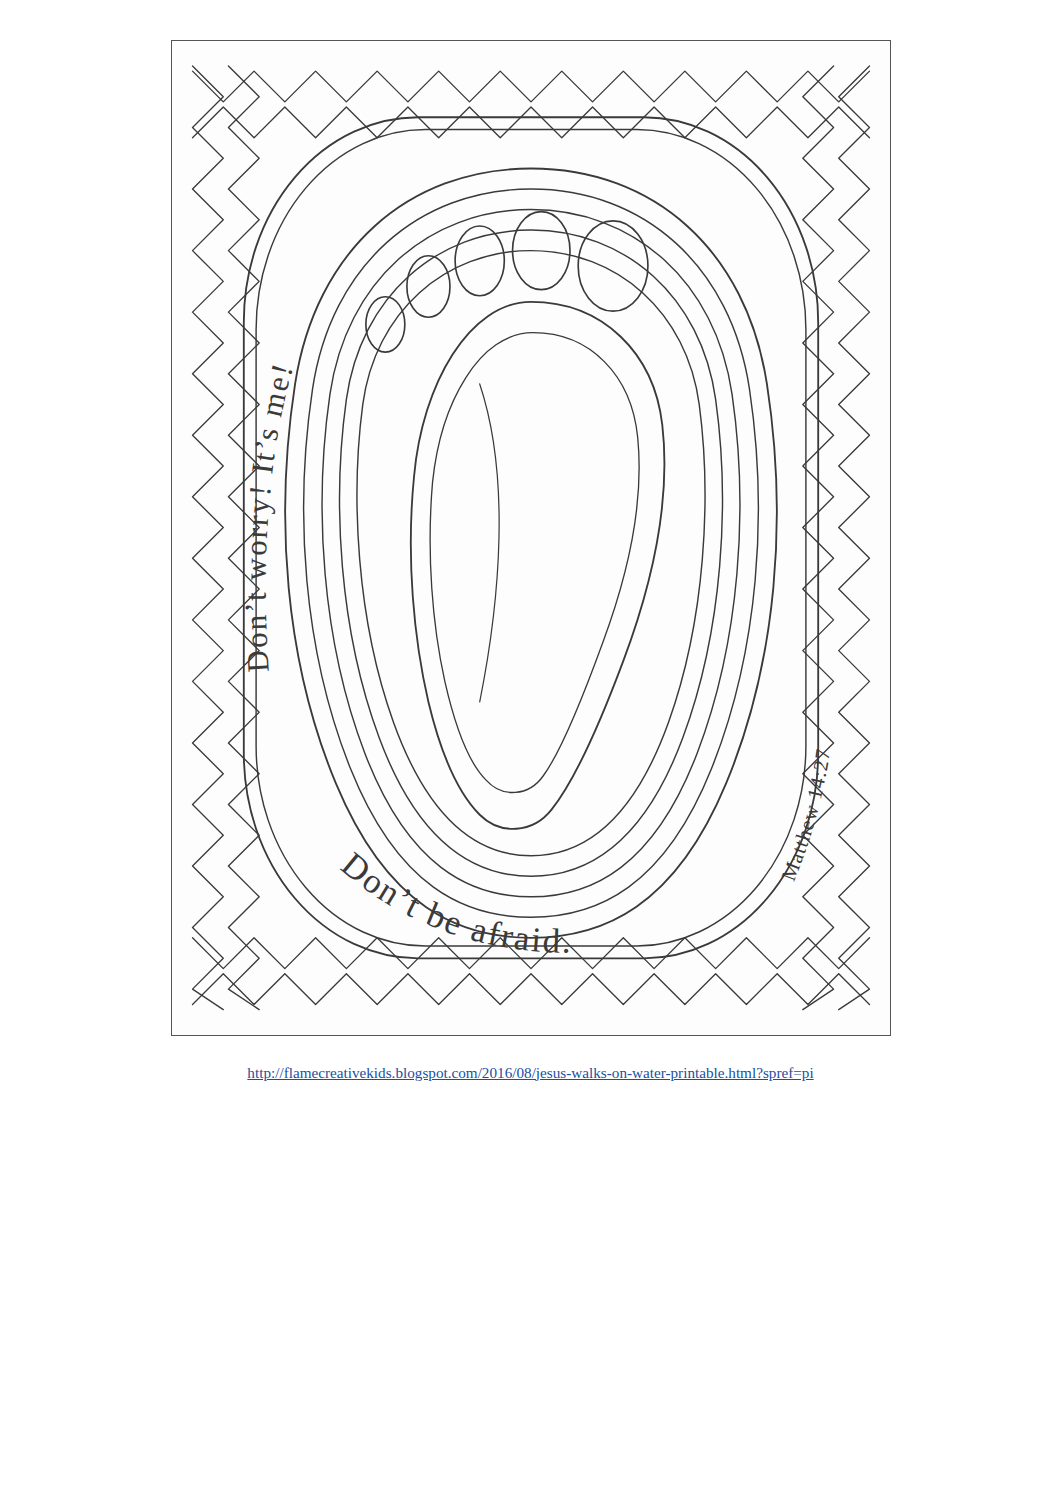Jesus Walks on Water colouring page — “Don’t worry! It’s me! Don’t be afraid.” Matthew 14:27
Hand-drawn footprint colouring page A large bare footprint outline surrounded by concentric wavy ripple lines and a zigzag border. Curved hand-lettered text around the ripples reads “Don’t worry! It’s me! Don’t be afraid.” with the reference “Matthew 14:27”. Don’t worry! It’s me! Don’t be afraid. Matthew 14:27
http://flamecreativekids.blogspot.com/2016/08/jesus-walks-on-water-printable.html?spref=pi